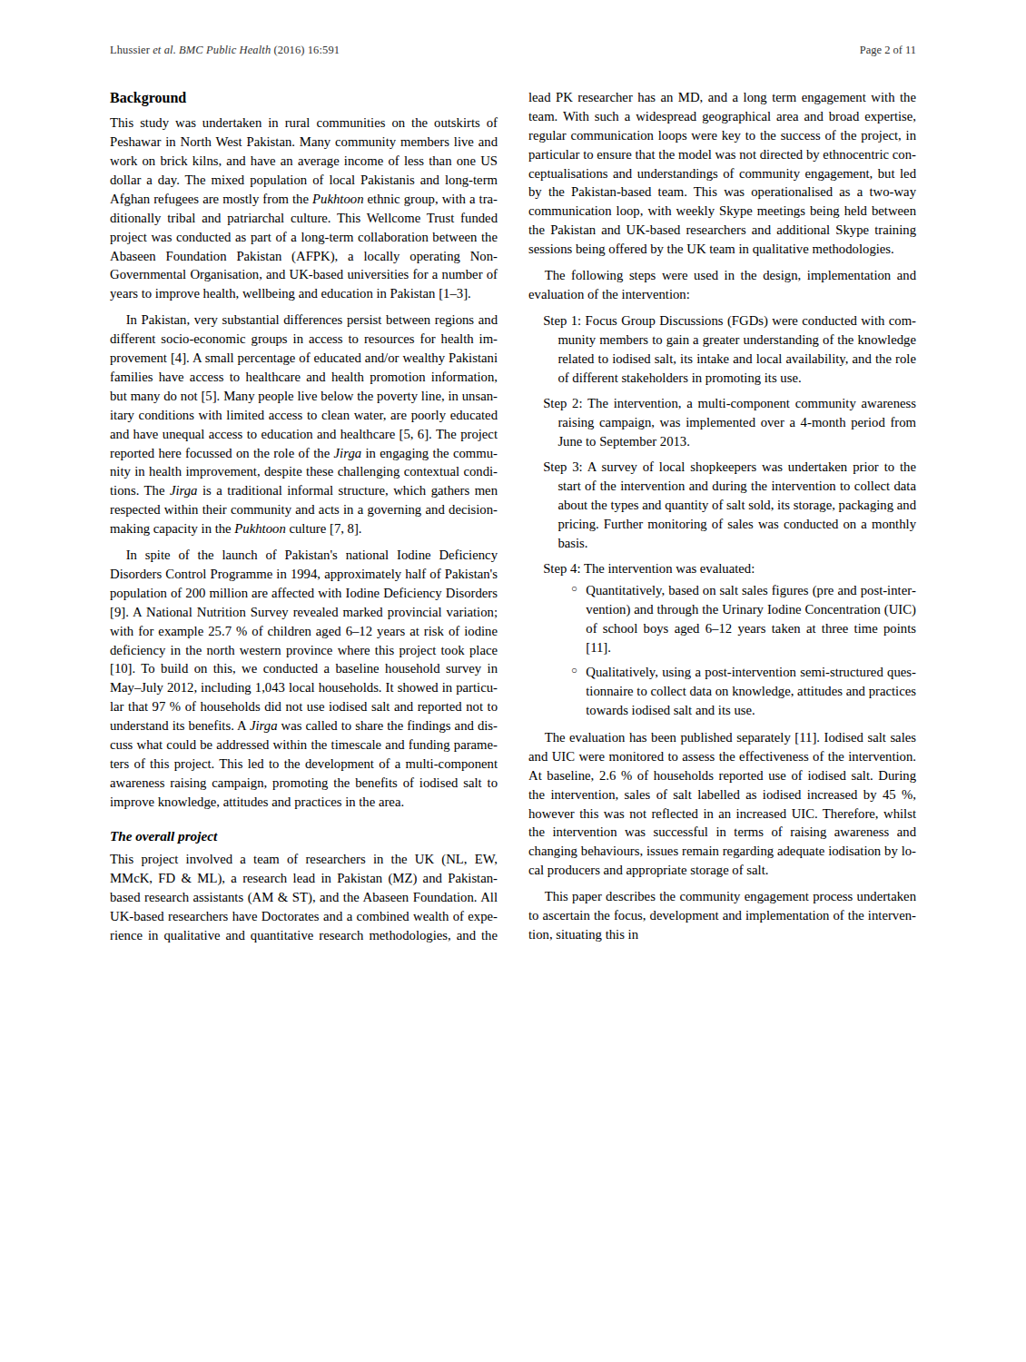Lhussier et al. BMC Public Health (2016) 16:591 Page 2 of 11
Background
This study was undertaken in rural communities on the outskirts of Peshawar in North West Pakistan. Many community members live and work on brick kilns, and have an average income of less than one US dollar a day. The mixed population of local Pakistanis and long-term Afghan refugees are mostly from the Pukhtoon ethnic group, with a traditionally tribal and patriarchal culture. This Wellcome Trust funded project was conducted as part of a long-term collaboration between the Abaseen Foundation Pakistan (AFPK), a locally operating Non-Governmental Organisation, and UK-based universities for a number of years to improve health, wellbeing and education in Pakistan [1–3].
In Pakistan, very substantial differences persist between regions and different socio-economic groups in access to resources for health improvement [4]. A small percentage of educated and/or wealthy Pakistani families have access to healthcare and health promotion information, but many do not [5]. Many people live below the poverty line, in unsanitary conditions with limited access to clean water, are poorly educated and have unequal access to education and healthcare [5, 6]. The project reported here focussed on the role of the Jirga in engaging the community in health improvement, despite these challenging contextual conditions. The Jirga is a traditional informal structure, which gathers men respected within their community and acts in a governing and decision-making capacity in the Pukhtoon culture [7, 8].
In spite of the launch of Pakistan's national Iodine Deficiency Disorders Control Programme in 1994, approximately half of Pakistan's population of 200 million are affected with Iodine Deficiency Disorders [9]. A National Nutrition Survey revealed marked provincial variation; with for example 25.7 % of children aged 6–12 years at risk of iodine deficiency in the north western province where this project took place [10]. To build on this, we conducted a baseline household survey in May–July 2012, including 1,043 local households. It showed in particular that 97 % of households did not use iodised salt and reported not to understand its benefits. A Jirga was called to share the findings and discuss what could be addressed within the timescale and funding parameters of this project. This led to the development of a multi-component awareness raising campaign, promoting the benefits of iodised salt to improve knowledge, attitudes and practices in the area.
The overall project
This project involved a team of researchers in the UK (NL, EW, MMcK, FD & ML), a research lead in Pakistan (MZ) and Pakistan-based research assistants (AM & ST), and the Abaseen Foundation. All UK-based researchers have Doctorates and a combined wealth of experience in qualitative and quantitative research methodologies, and the lead PK researcher has an MD, and a long term engagement with the team. With such a widespread geographical area and broad expertise, regular communication loops were key to the success of the project, in particular to ensure that the model was not directed by ethnocentric conceptualisations and understandings of community engagement, but led by the Pakistan-based team. This was operationalised as a two-way communication loop, with weekly Skype meetings being held between the Pakistan and UK-based researchers and additional Skype training sessions being offered by the UK team in qualitative methodologies.
The following steps were used in the design, implementation and evaluation of the intervention:
Step 1: Focus Group Discussions (FGDs) were conducted with community members to gain a greater understanding of the knowledge related to iodised salt, its intake and local availability, and the role of different stakeholders in promoting its use.
Step 2: The intervention, a multi-component community awareness raising campaign, was implemented over a 4-month period from June to September 2013.
Step 3: A survey of local shopkeepers was undertaken prior to the start of the intervention and during the intervention to collect data about the types and quantity of salt sold, its storage, packaging and pricing. Further monitoring of sales was conducted on a monthly basis.
Step 4: The intervention was evaluated:
Quantitatively, based on salt sales figures (pre and post-intervention) and through the Urinary Iodine Concentration (UIC) of school boys aged 6–12 years taken at three time points [11].
Qualitatively, using a post-intervention semi-structured questionnaire to collect data on knowledge, attitudes and practices towards iodised salt and its use.
The evaluation has been published separately [11]. Iodised salt sales and UIC were monitored to assess the effectiveness of the intervention. At baseline, 2.6 % of households reported use of iodised salt. During the intervention, sales of salt labelled as iodised increased by 45 %, however this was not reflected in an increased UIC. Therefore, whilst the intervention was successful in terms of raising awareness and changing behaviours, issues remain regarding adequate iodisation by local producers and appropriate storage of salt.
This paper describes the community engagement process undertaken to ascertain the focus, development and implementation of the intervention, situating this in